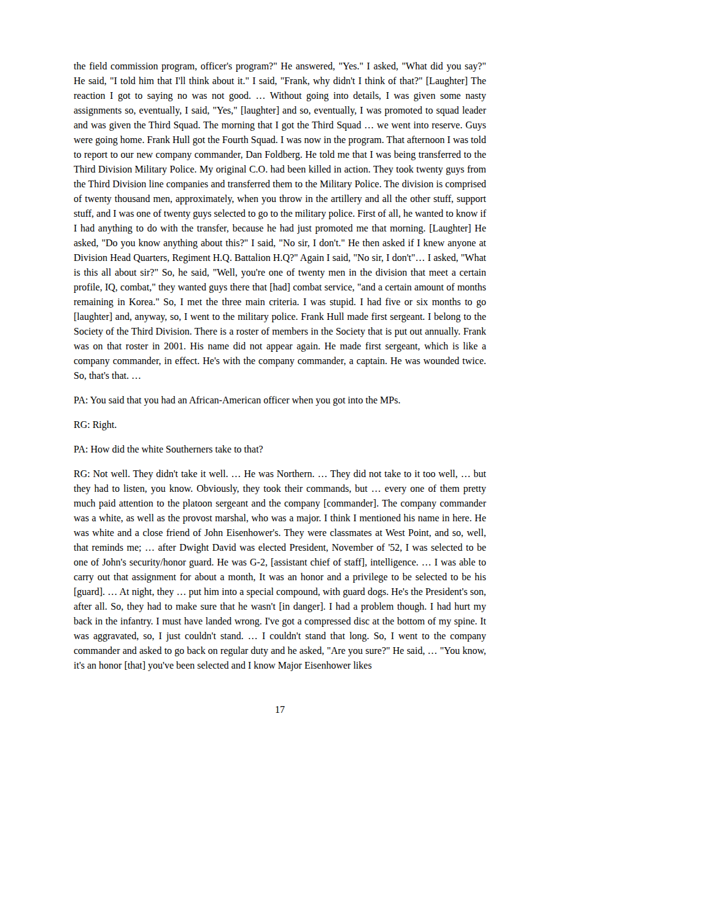the field commission program, officer's program?" He answered, "Yes." I asked, "What did you say?" He said, "I told him that I'll think about it." I said, "Frank, why didn't I think of that?" [Laughter] The reaction I got to saying no was not good. … Without going into details, I was given some nasty assignments so, eventually, I said, "Yes," [laughter] and so, eventually, I was promoted to squad leader and was given the Third Squad. The morning that I got the Third Squad … we went into reserve. Guys were going home. Frank Hull got the Fourth Squad. I was now in the program. That afternoon I was told to report to our new company commander, Dan Foldberg. He told me that I was being transferred to the Third Division Military Police. My original C.O. had been killed in action. They took twenty guys from the Third Division line companies and transferred them to the Military Police. The division is comprised of twenty thousand men, approximately, when you throw in the artillery and all the other stuff, support stuff, and I was one of twenty guys selected to go to the military police. First of all, he wanted to know if I had anything to do with the transfer, because he had just promoted me that morning. [Laughter] He asked, "Do you know anything about this?" I said, "No sir, I don't." He then asked if I knew anyone at Division Head Quarters, Regiment H.Q. Battalion H.Q?" Again I said, "No sir, I don't"… I asked, "What is this all about sir?" So, he said, "Well, you're one of twenty men in the division that meet a certain profile, IQ, combat," they wanted guys there that [had] combat service, "and a certain amount of months remaining in Korea." So, I met the three main criteria. I was stupid. I had five or six months to go [laughter] and, anyway, so, I went to the military police. Frank Hull made first sergeant. I belong to the Society of the Third Division. There is a roster of members in the Society that is put out annually. Frank was on that roster in 2001. His name did not appear again. He made first sergeant, which is like a company commander, in effect. He's with the company commander, a captain. He was wounded twice. So, that's that. …
PA: You said that you had an African-American officer when you got into the MPs.
RG: Right.
PA: How did the white Southerners take to that?
RG: Not well. They didn't take it well. … He was Northern. … They did not take to it too well, … but they had to listen, you know. Obviously, they took their commands, but … every one of them pretty much paid attention to the platoon sergeant and the company [commander]. The company commander was a white, as well as the provost marshal, who was a major. I think I mentioned his name in here. He was white and a close friend of John Eisenhower's. They were classmates at West Point, and so, well, that reminds me; … after Dwight David was elected President, November of '52, I was selected to be one of John's security/honor guard. He was G-2, [assistant chief of staff], intelligence. … I was able to carry out that assignment for about a month, It was an honor and a privilege to be selected to be his [guard]. … At night, they … put him into a special compound, with guard dogs. He's the President's son, after all. So, they had to make sure that he wasn't [in danger]. I had a problem though. I had hurt my back in the infantry. I must have landed wrong. I've got a compressed disc at the bottom of my spine. It was aggravated, so, I just couldn't stand. … I couldn't stand that long. So, I went to the company commander and asked to go back on regular duty and he asked, "Are you sure?" He said, … "You know, it's an honor [that] you've been selected and I know Major Eisenhower likes
17